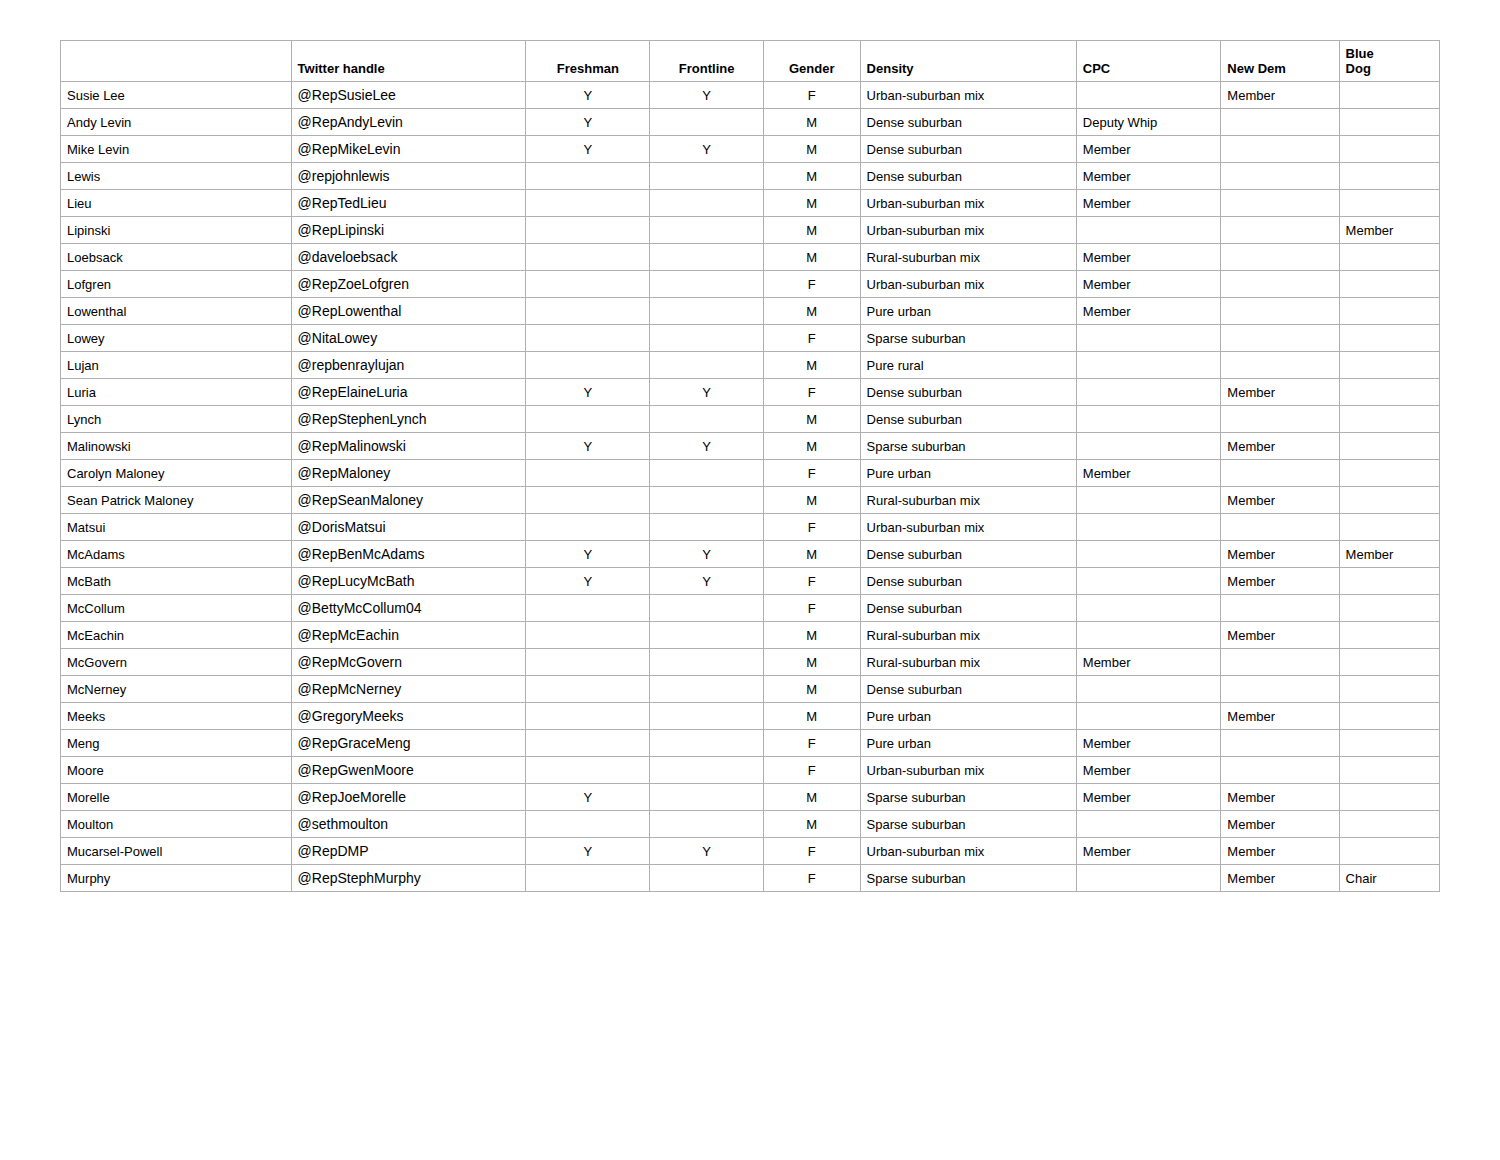| | Twitter handle | Freshman | Frontline | Gender | Density | CPC | New Dem | Blue Dog |
| --- | --- | --- | --- | --- | --- | --- | --- | --- |
| Susie Lee | @RepSusieLee | Y | Y | F | Urban-suburban mix | | Member | |
| Andy Levin | @RepAndyLevin | Y | | M | Dense suburban | Deputy Whip | | |
| Mike Levin | @RepMikeLevin | Y | Y | M | Dense suburban | Member | | |
| Lewis | @repjohnlewis | | | M | Dense suburban | Member | | |
| Lieu | @RepTedLieu | | | M | Urban-suburban mix | Member | | |
| Lipinski | @RepLipinski | | | M | Urban-suburban mix | | | Member |
| Loebsack | @daveloebsack | | | M | Rural-suburban mix | Member | | |
| Lofgren | @RepZoeLofgren | | | F | Urban-suburban mix | Member | | |
| Lowenthal | @RepLowenthal | | | M | Pure urban | Member | | |
| Lowey | @NitaLowey | | | F | Sparse suburban | | | |
| Lujan | @repbenraylujan | | | M | Pure rural | | | |
| Luria | @RepElaineLuria | Y | Y | F | Dense suburban | | Member | |
| Lynch | @RepStephenLynch | | | M | Dense suburban | | | |
| Malinowski | @RepMalinowski | Y | Y | M | Sparse suburban | | Member | |
| Carolyn Maloney | @RepMaloney | | | F | Pure urban | Member | | |
| Sean Patrick Maloney | @RepSeanMaloney | | | M | Rural-suburban mix | | Member | |
| Matsui | @DorisMatsui | | | F | Urban-suburban mix | | | |
| McAdams | @RepBenMcAdams | Y | Y | M | Dense suburban | | Member | Member |
| McBath | @RepLucyMcBath | Y | Y | F | Dense suburban | | Member | |
| McCollum | @BettyMcCollum04 | | | F | Dense suburban | | | |
| McEachin | @RepMcEachin | | | M | Rural-suburban mix | | Member | |
| McGovern | @RepMcGovern | | | M | Rural-suburban mix | Member | | |
| McNerney | @RepMcNerney | | | M | Dense suburban | | | |
| Meeks | @GregoryMeeks | | | M | Pure urban | | Member | |
| Meng | @RepGraceMeng | | | F | Pure urban | Member | | |
| Moore | @RepGwenMoore | | | F | Urban-suburban mix | Member | | |
| Morelle | @RepJoeMorelle | Y | | M | Sparse suburban | Member | Member | |
| Moulton | @sethmoulton | | | M | Sparse suburban | | Member | |
| Mucarsel-Powell | @RepDMP | Y | Y | F | Urban-suburban mix | Member | Member | |
| Murphy | @RepStephMurphy | | | F | Sparse suburban | | Member | Chair |